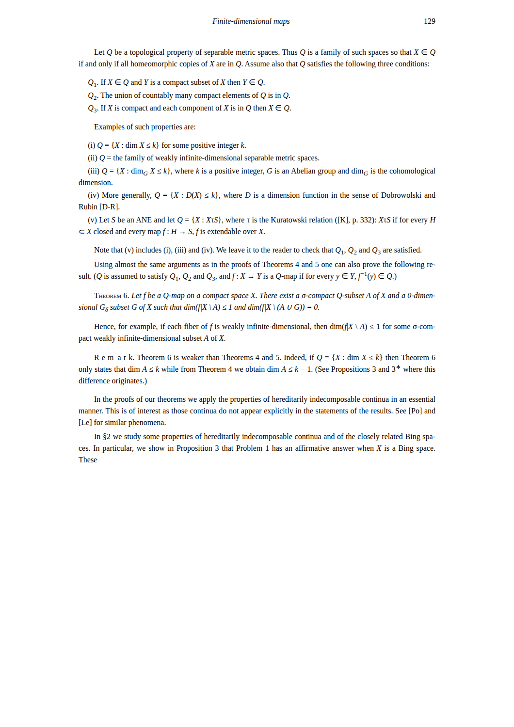Finite-dimensional maps 129
Let Q be a topological property of separable metric spaces. Thus Q is a family of such spaces so that X ∈ Q if and only if all homeomorphic copies of X are in Q. Assume also that Q satisfies the following three conditions:
Q1. If X ∈ Q and Y is a compact subset of X then Y ∈ Q.
Q2. The union of countably many compact elements of Q is in Q.
Q3. If X is compact and each component of X is in Q then X ∈ Q.
Examples of such properties are:
(i) Q = {X : dim X ≤ k} for some positive integer k.
(ii) Q = the family of weakly infinite-dimensional separable metric spaces.
(iii) Q = {X : dimG X ≤ k}, where k is a positive integer, G is an Abelian group and dimG is the cohomological dimension.
(iv) More generally, Q = {X : D(X) ≤ k}, where D is a dimension function in the sense of Dobrowolski and Rubin [D-R].
(v) Let S be an ANE and let Q = {X : XτS}, where τ is the Kuratowski relation ([K], p. 332): XτS if for every H ⊂ X closed and every map f : H → S, f is extendable over X.
Note that (v) includes (i), (iii) and (iv). We leave it to the reader to check that Q1, Q2 and Q3 are satisfied.
Using almost the same arguments as in the proofs of Theorems 4 and 5 one can also prove the following result. (Q is assumed to satisfy Q1, Q2 and Q3, and f : X → Y is a Q-map if for every y ∈ Y, f−1(y) ∈ Q.)
Theorem 6. Let f be a Q-map on a compact space X. There exist a σ-compact Q-subset A of X and a 0-dimensional Gδ subset G of X such that dim(f|X \ A) ≤ 1 and dim(f|X \ (A ∪ G)) = 0.
Hence, for example, if each fiber of f is weakly infinite-dimensional, then dim(f|X \ A) ≤ 1 for some σ-compact weakly infinite-dimensional subset A of X.
R e m a r k. Theorem 6 is weaker than Theorems 4 and 5. Indeed, if Q = {X : dim X ≤ k} then Theorem 6 only states that dim A ≤ k while from Theorem 4 we obtain dim A ≤ k − 1. (See Propositions 3 and 3∗ where this difference originates.)
In the proofs of our theorems we apply the properties of hereditarily indecomposable continua in an essential manner. This is of interest as those continua do not appear explicitly in the statements of the results. See [Po] and [Le] for similar phenomena.
In §2 we study some properties of hereditarily indecomposable continua and of the closely related Bing spaces. In particular, we show in Proposition 3 that Problem 1 has an affirmative answer when X is a Bing space. These